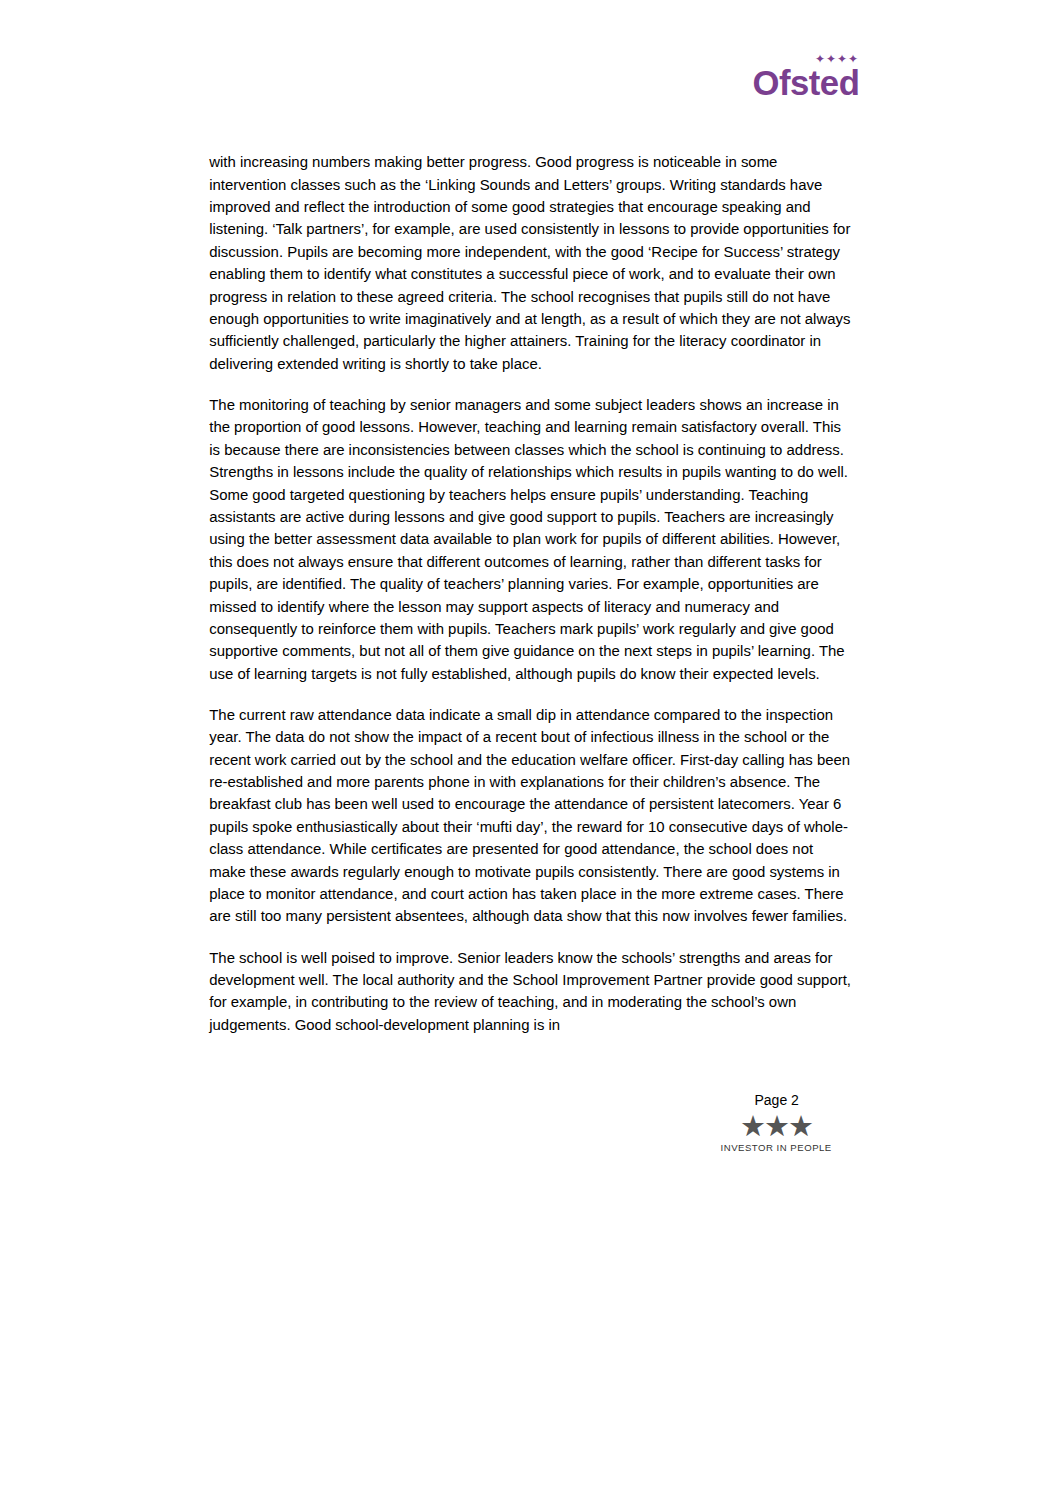✦✦✦✦
Ofsted
with increasing numbers making better progress. Good progress is noticeable in some intervention classes such as the ‘Linking Sounds and Letters’ groups. Writing standards have improved and reflect the introduction of some good strategies that encourage speaking and listening. ‘Talk partners’, for example, are used consistently in lessons to provide opportunities for discussion. Pupils are becoming more independent, with the good ‘Recipe for Success’ strategy enabling them to identify what constitutes a successful piece of work, and to evaluate their own progress in relation to these agreed criteria. The school recognises that pupils still do not have enough opportunities to write imaginatively and at length, as a result of which they are not always sufficiently challenged, particularly the higher attainers. Training for the literacy coordinator in delivering extended writing is shortly to take place.
The monitoring of teaching by senior managers and some subject leaders shows an increase in the proportion of good lessons. However, teaching and learning remain satisfactory overall. This is because there are inconsistencies between classes which the school is continuing to address. Strengths in lessons include the quality of relationships which results in pupils wanting to do well. Some good targeted questioning by teachers helps ensure pupils’ understanding. Teaching assistants are active during lessons and give good support to pupils. Teachers are increasingly using the better assessment data available to plan work for pupils of different abilities. However, this does not always ensure that different outcomes of learning, rather than different tasks for pupils, are identified. The quality of teachers’ planning varies. For example, opportunities are missed to identify where the lesson may support aspects of literacy and numeracy and consequently to reinforce them with pupils. Teachers mark pupils’ work regularly and give good supportive comments, but not all of them give guidance on the next steps in pupils’ learning. The use of learning targets is not fully established, although pupils do know their expected levels.
The current raw attendance data indicate a small dip in attendance compared to the inspection year. The data do not show the impact of a recent bout of infectious illness in the school or the recent work carried out by the school and the education welfare officer. First-day calling has been re-established and more parents phone in with explanations for their children’s absence. The breakfast club has been well used to encourage the attendance of persistent latecomers. Year 6 pupils spoke enthusiastically about their ‘mufti day’, the reward for 10 consecutive days of whole-class attendance. While certificates are presented for good attendance, the school does not make these awards regularly enough to motivate pupils consistently. There are good systems in place to monitor attendance, and court action has taken place in the more extreme cases. There are still too many persistent absentees, although data show that this now involves fewer families.
The school is well poised to improve. Senior leaders know the schools’ strengths and areas for development well. The local authority and the School Improvement Partner provide good support, for example, in contributing to the review of teaching, and in moderating the school’s own judgements. Good school-development planning is in
Page 2
★★★
INVESTOR IN PEOPLE